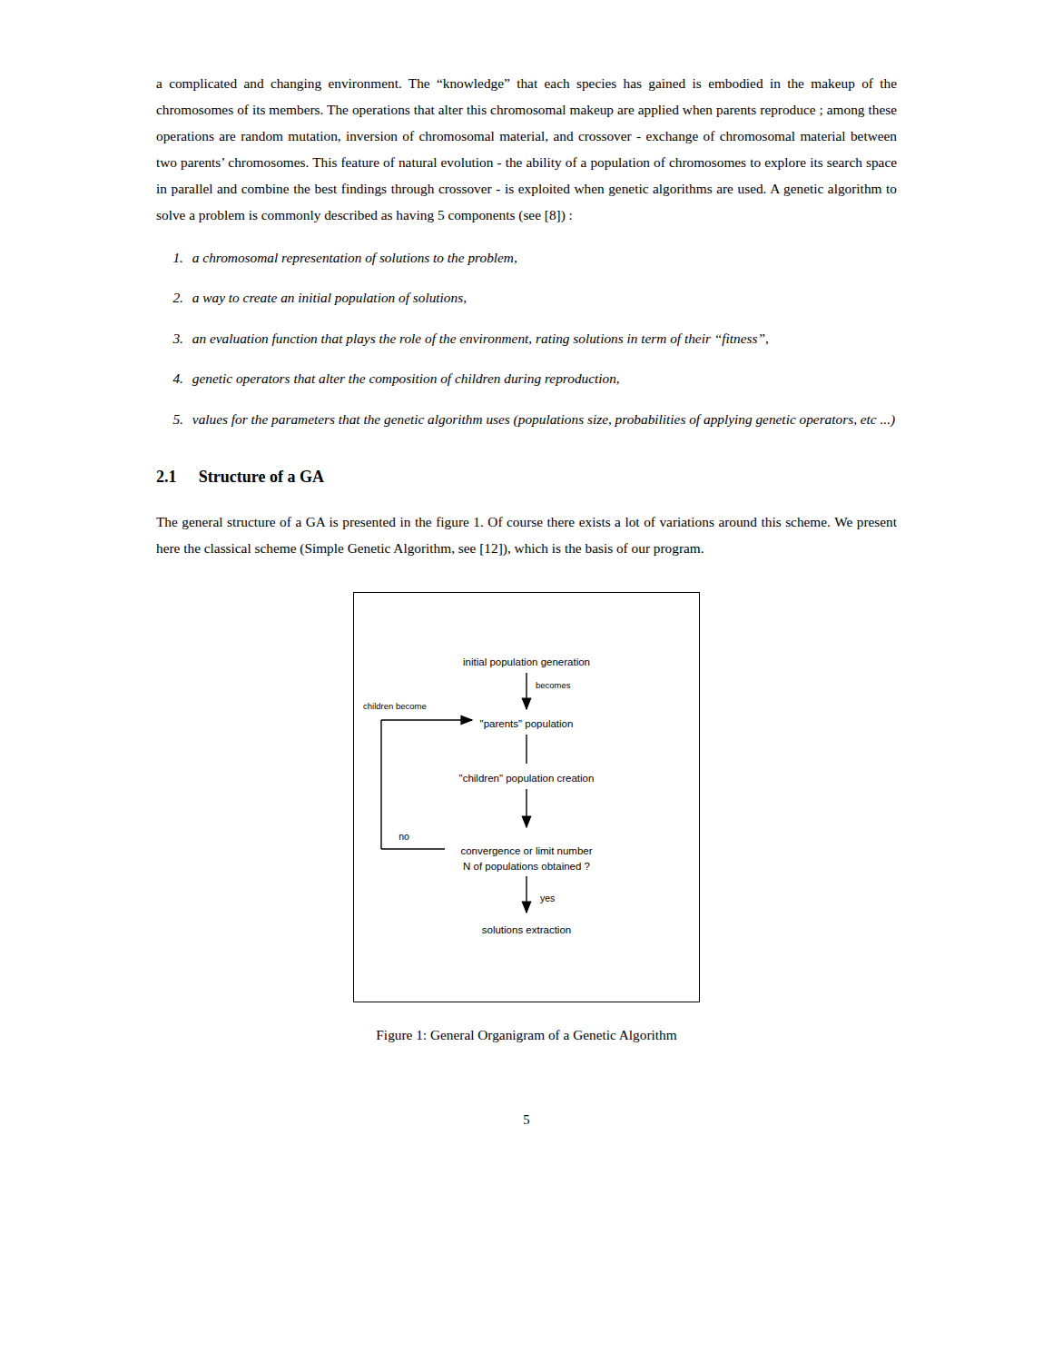a complicated and changing environment. The “knowledge” that each species has gained is embodied in the makeup of the chromosomes of its members. The operations that alter this chromosomal makeup are applied when parents reproduce ; among these operations are random mutation, inversion of chromosomal material, and crossover - exchange of chromosomal material between two parents’ chromosomes. This feature of natural evolution - the ability of a population of chromosomes to explore its search space in parallel and combine the best findings through crossover - is exploited when genetic algorithms are used. A genetic algorithm to solve a problem is commonly described as having 5 components (see [8]) :
a chromosomal representation of solutions to the problem,
a way to create an initial population of solutions,
an evaluation function that plays the role of the environment, rating solutions in term of their “fitness”,
genetic operators that alter the composition of children during reproduction,
values for the parameters that the genetic algorithm uses (populations size, probabilities of applying genetic operators, etc ...)
2.1 Structure of a GA
The general structure of a GA is presented in the figure 1. Of course there exists a lot of variations around this scheme. We present here the classical scheme (Simple Genetic Algorithm, see [12]), which is the basis of our program.
initial population generation becomes children become "parents" population "children" population creation no convergence or limit number N of populations obtained ? yes solutions extraction
Figure 1: General Organigram of a Genetic Algorithm
5